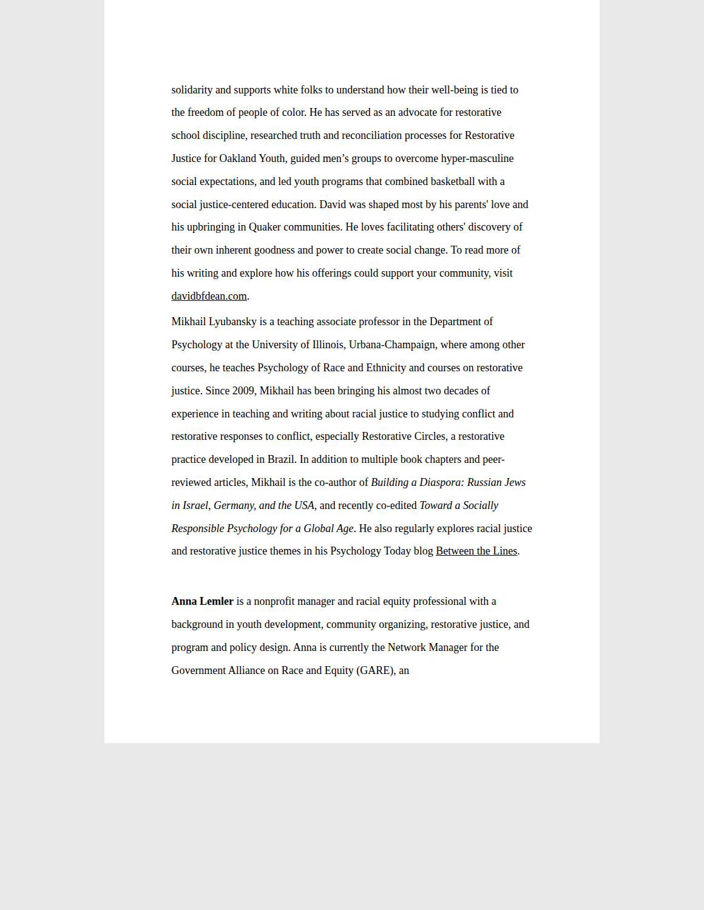solidarity and supports white folks to understand how their well-being is tied to the freedom of people of color. He has served as an advocate for restorative school discipline, researched truth and reconciliation processes for Restorative Justice for Oakland Youth, guided men’s groups to overcome hyper-masculine social expectations, and led youth programs that combined basketball with a social justice-centered education. David was shaped most by his parents' love and his upbringing in Quaker communities. He loves facilitating others' discovery of their own inherent goodness and power to create social change. To read more of his writing and explore how his offerings could support your community, visit davidbfdean.com.
Mikhail Lyubansky is a teaching associate professor in the Department of Psychology at the University of Illinois, Urbana-Champaign, where among other courses, he teaches Psychology of Race and Ethnicity and courses on restorative justice. Since 2009, Mikhail has been bringing his almost two decades of experience in teaching and writing about racial justice to studying conflict and restorative responses to conflict, especially Restorative Circles, a restorative practice developed in Brazil. In addition to multiple book chapters and peer-reviewed articles, Mikhail is the co-author of Building a Diaspora: Russian Jews in Israel, Germany, and the USA, and recently co-edited Toward a Socially Responsible Psychology for a Global Age. He also regularly explores racial justice and restorative justice themes in his Psychology Today blog Between the Lines.
Anna Lemler is a nonprofit manager and racial equity professional with a background in youth development, community organizing, restorative justice, and program and policy design. Anna is currently the Network Manager for the Government Alliance on Race and Equity (GARE), an